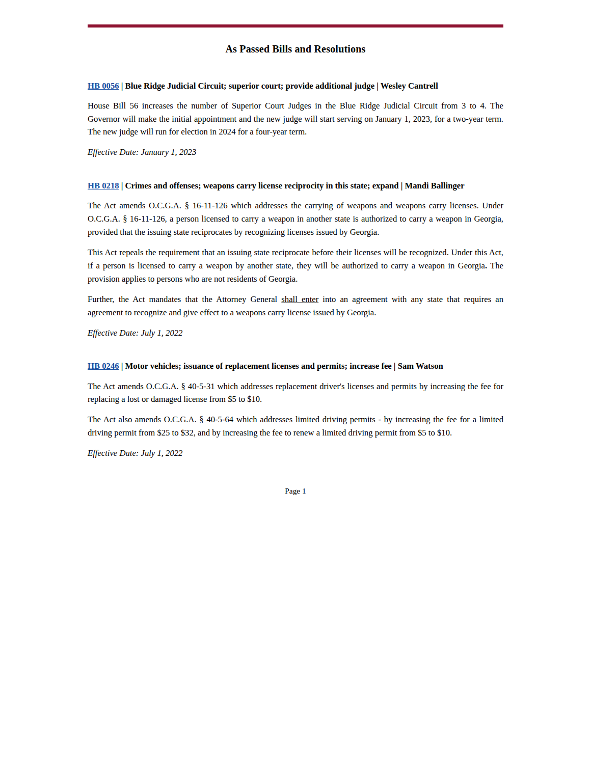As Passed Bills and Resolutions
HB 0056 | Blue Ridge Judicial Circuit; superior court; provide additional judge | Wesley Cantrell
House Bill 56 increases the number of Superior Court Judges in the Blue Ridge Judicial Circuit from 3 to 4. The Governor will make the initial appointment and the new judge will start serving on January 1, 2023, for a two-year term. The new judge will run for election in 2024 for a four-year term.
Effective Date: January 1, 2023
HB 0218 | Crimes and offenses; weapons carry license reciprocity in this state; expand | Mandi Ballinger
The Act amends O.C.G.A. § 16-11-126 which addresses the carrying of weapons and weapons carry licenses. Under O.C.G.A. § 16-11-126, a person licensed to carry a weapon in another state is authorized to carry a weapon in Georgia, provided that the issuing state reciprocates by recognizing licenses issued by Georgia.
This Act repeals the requirement that an issuing state reciprocate before their licenses will be recognized. Under this Act, if a person is licensed to carry a weapon by another state, they will be authorized to carry a weapon in Georgia. The provision applies to persons who are not residents of Georgia.
Further, the Act mandates that the Attorney General shall enter into an agreement with any state that requires an agreement to recognize and give effect to a weapons carry license issued by Georgia.
Effective Date: July 1, 2022
HB 0246 | Motor vehicles; issuance of replacement licenses and permits; increase fee | Sam Watson
The Act amends O.C.G.A. § 40-5-31 which addresses replacement driver's licenses and permits by increasing the fee for replacing a lost or damaged license from $5 to $10.
The Act also amends O.C.G.A. § 40-5-64 which addresses limited driving permits - by increasing the fee for a limited driving permit from $25 to $32, and by increasing the fee to renew a limited driving permit from $5 to $10.
Effective Date: July 1, 2022
Page 1